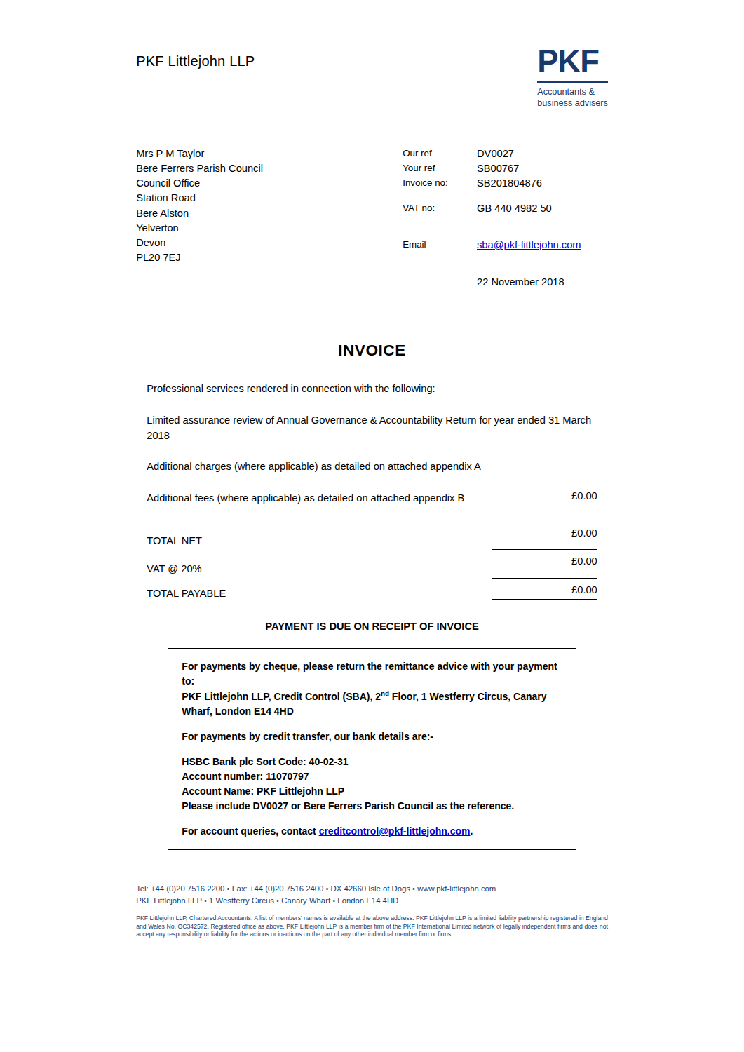PKF Littlejohn LLP
PKF
Accountants &
business advisers
Mrs P M Taylor
Bere Ferrers Parish Council
Council Office
Station Road
Bere Alston
Yelverton
Devon
PL20 7EJ
Our ref DV0027
Your ref SB00767
Invoice no: SB201804876
VAT no: GB 440 4982 50
Email sba@pkf-littlejohn.com
22 November 2018
INVOICE
Professional services rendered in connection with the following:
Limited assurance review of Annual Governance & Accountability Return for year ended 31 March 2018
Additional charges (where applicable) as detailed on attached appendix A
Additional fees (where applicable) as detailed on attached appendix B
£0.00
TOTAL NET
£0.00
VAT @ 20%
£0.00
TOTAL PAYABLE
£0.00
PAYMENT IS DUE ON RECEIPT OF INVOICE
For payments by cheque, please return the remittance advice with your payment to:
PKF Littlejohn LLP, Credit Control (SBA), 2nd Floor, 1 Westferry Circus, Canary Wharf, London E14 4HD
For payments by credit transfer, our bank details are:-
HSBC Bank plc Sort Code: 40-02-31
Account number: 11070797
Account Name: PKF Littlejohn LLP
Please include DV0027 or Bere Ferrers Parish Council as the reference.
For account queries, contact creditcontrol@pkf-littlejohn.com.
Tel: +44 (0)20 7516 2200 • Fax: +44 (0)20 7516 2400 • DX 42660 Isle of Dogs • www.pkf-littlejohn.com
PKF Littlejohn LLP • 1 Westferry Circus • Canary Wharf • London E14 4HD
PKF Littlejohn LLP, Chartered Accountants. A list of members’ names is available at the above address. PKF Littlejohn LLP is a limited liability partnership registered in England and Wales No. OC342572. Registered office as above. PKF Littlejohn LLP is a member firm of the PKF International Limited network of legally independent firms and does not accept any responsibility or liability for the actions or inactions on the part of any other individual member firm or firms.